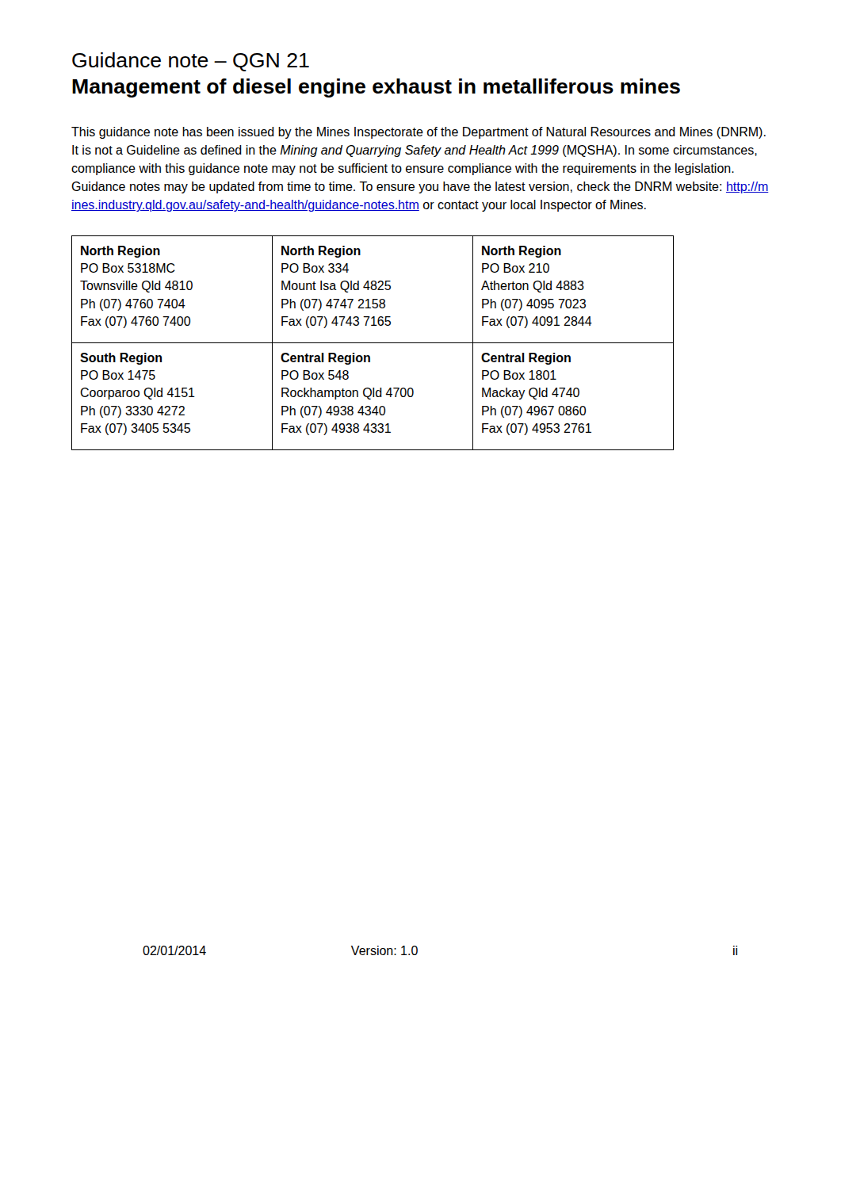Guidance note – QGN 21 Management of diesel engine exhaust in metalliferous mines
This guidance note has been issued by the Mines Inspectorate of the Department of Natural Resources and Mines (DNRM). It is not a Guideline as defined in the Mining and Quarrying Safety and Health Act 1999 (MQSHA). In some circumstances, compliance with this guidance note may not be sufficient to ensure compliance with the requirements in the legislation. Guidance notes may be updated from time to time. To ensure you have the latest version, check the DNRM website: http://mines.industry.qld.gov.au/safety-and-health/guidance-notes.htm or contact your local Inspector of Mines.
| North Region PO Box 5318MC Townsville Qld 4810 Ph (07) 4760 7404 Fax (07) 4760 7400 | North Region PO Box 334 Mount Isa Qld 4825 Ph (07) 4747 2158 Fax (07) 4743 7165 | North Region PO Box 210 Atherton Qld 4883 Ph (07) 4095 7023 Fax (07) 4091 2844 |
| South Region PO Box 1475 Coorparoo Qld 4151 Ph (07) 3330 4272 Fax (07) 3405 5345 | Central Region PO Box 548 Rockhampton Qld 4700 Ph (07) 4938 4340 Fax (07) 4938 4331 | Central Region PO Box 1801 Mackay Qld 4740 Ph (07) 4967 0860 Fax (07) 4953 2761 |
02/01/2014 Version: 1.0 ii